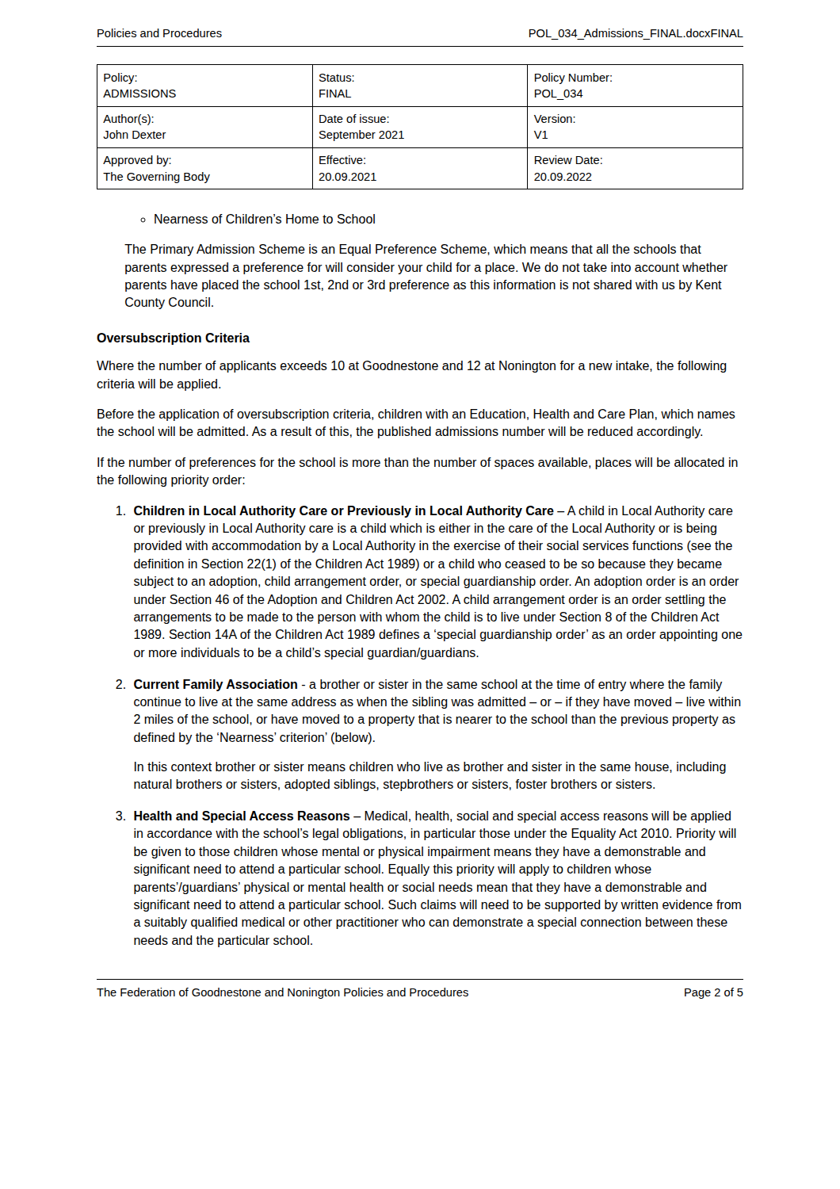Policies and Procedures POL_034_Admissions_FINAL.docxFINAL
| Policy: ADMISSIONS | Status: FINAL | Policy Number: POL_034 |
| Author(s): John Dexter | Date of issue: September 2021 | Version: V1 |
| Approved by: The Governing Body | Effective: 20.09.2021 | Review Date: 20.09.2022 |
Nearness of Children’s Home to School
The Primary Admission Scheme is an Equal Preference Scheme, which means that all the schools that parents expressed a preference for will consider your child for a place. We do not take into account whether parents have placed the school 1st, 2nd or 3rd preference as this information is not shared with us by Kent County Council.
Oversubscription Criteria
Where the number of applicants exceeds 10 at Goodnestone and 12 at Nonington for a new intake, the following criteria will be applied.
Before the application of oversubscription criteria, children with an Education, Health and Care Plan, which names the school will be admitted. As a result of this, the published admissions number will be reduced accordingly.
If the number of preferences for the school is more than the number of spaces available, places will be allocated in the following priority order:
Children in Local Authority Care or Previously in Local Authority Care – A child in Local Authority care or previously in Local Authority care is a child which is either in the care of the Local Authority or is being provided with accommodation by a Local Authority in the exercise of their social services functions (see the definition in Section 22(1) of the Children Act 1989) or a child who ceased to be so because they became subject to an adoption, child arrangement order, or special guardianship order. An adoption order is an order under Section 46 of the Adoption and Children Act 2002. A child arrangement order is an order settling the arrangements to be made to the person with whom the child is to live under Section 8 of the Children Act 1989. Section 14A of the Children Act 1989 defines a ‘special guardianship order’ as an order appointing one or more individuals to be a child’s special guardian/guardians.
Current Family Association - a brother or sister in the same school at the time of entry where the family continue to live at the same address as when the sibling was admitted – or – if they have moved – live within 2 miles of the school, or have moved to a property that is nearer to the school than the previous property as defined by the ‘Nearness’ criterion’ (below).
In this context brother or sister means children who live as brother and sister in the same house, including natural brothers or sisters, adopted siblings, stepbrothers or sisters, foster brothers or sisters.
Health and Special Access Reasons – Medical, health, social and special access reasons will be applied in accordance with the school’s legal obligations, in particular those under the Equality Act 2010. Priority will be given to those children whose mental or physical impairment means they have a demonstrable and significant need to attend a particular school. Equally this priority will apply to children whose parents’/guardians’ physical or mental health or social needs mean that they have a demonstrable and significant need to attend a particular school. Such claims will need to be supported by written evidence from a suitably qualified medical or other practitioner who can demonstrate a special connection between these needs and the particular school.
The Federation of Goodnestone and Nonington Policies and Procedures Page 2 of 5